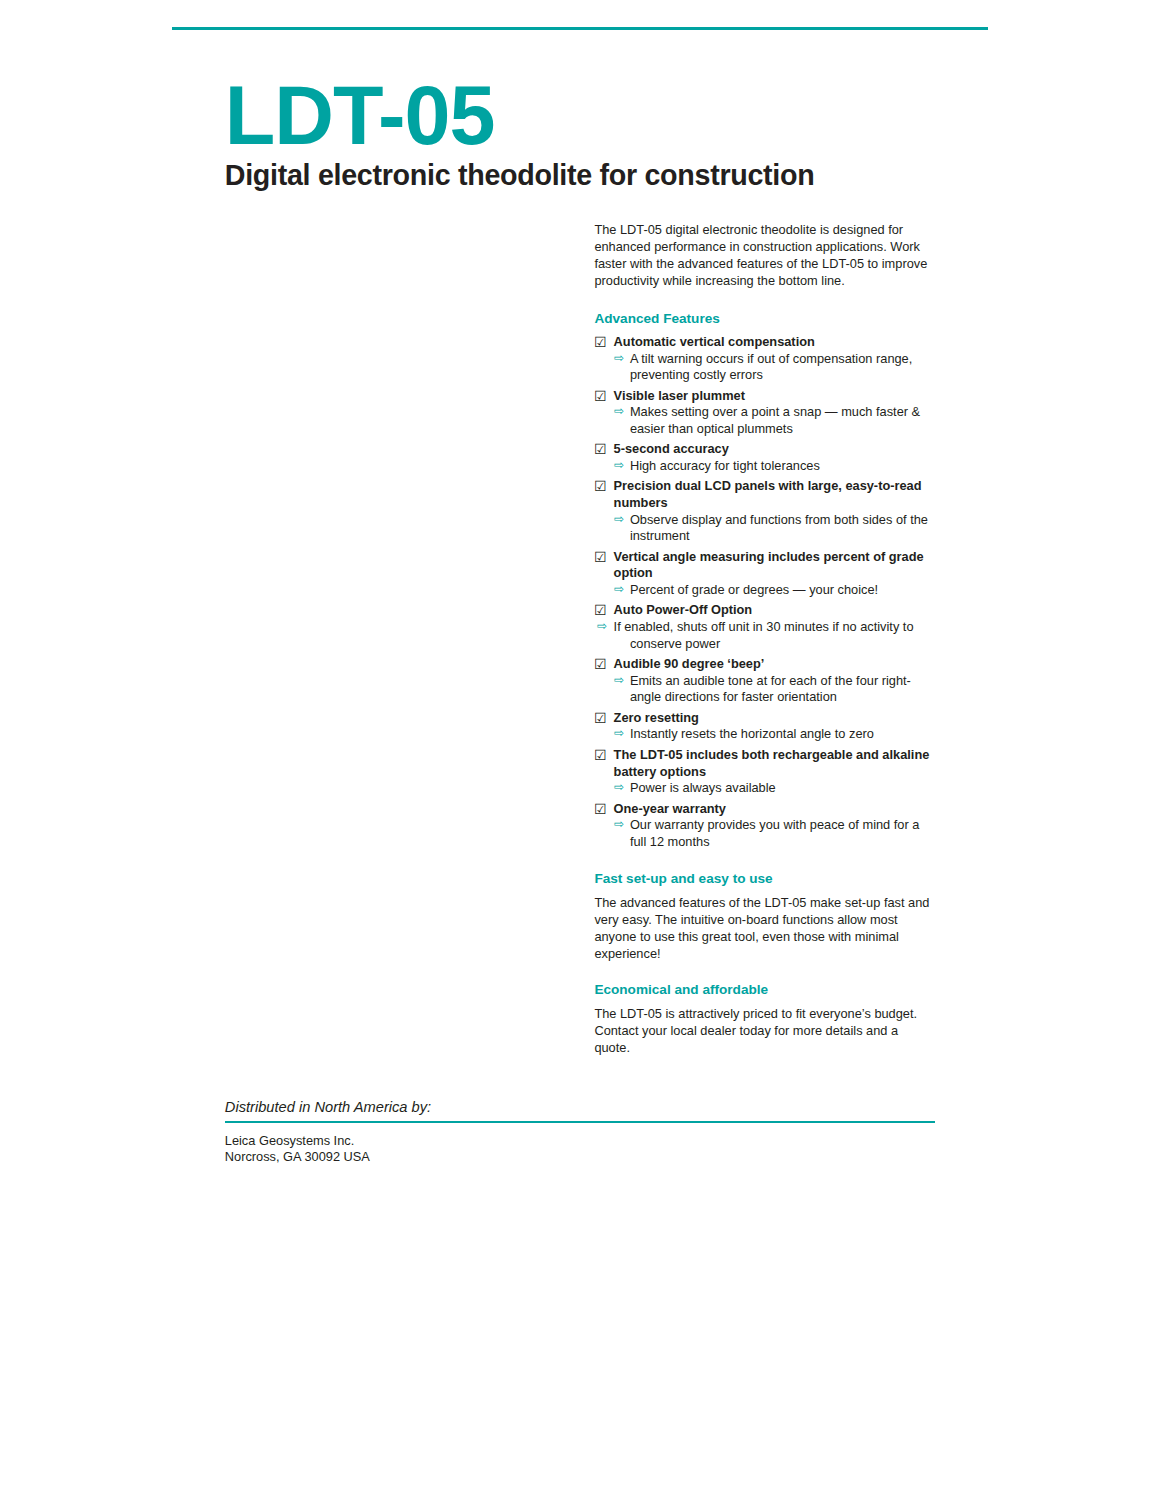LDT-05
Digital electronic theodolite for construction
The LDT-05 digital electronic theodolite is designed for enhanced performance in construction applications. Work faster with the advanced features of the LDT-05 to improve productivity while increasing the bottom line.
Advanced Features
Automatic vertical compensation
A tilt warning occurs if out of compensation range, preventing costly errors
Visible laser plummet
Makes setting over a point a snap — much faster & easier than optical plummets
5-second accuracy
High accuracy for tight tolerances
Precision dual LCD panels with large, easy-to-read numbers
Observe display and functions from both sides of the instrument
Vertical angle measuring includes percent of grade option
Percent of grade or degrees — your choice!
Auto Power-Off Option
If enabled, shuts off unit in 30 minutes if no activity to conserve power
Audible 90 degree ‘beep’
Emits an audible tone at for each of the four right-angle directions for faster orientation
Zero resetting
Instantly resets the horizontal angle to zero
The LDT-05 includes both rechargeable and alkaline battery options
Power is always available
One-year warranty
Our warranty provides you with peace of mind for a full 12 months
Fast set-up and easy to use
The advanced features of the LDT-05 make set-up fast and very easy. The intuitive on-board functions allow most anyone to use this great tool, even those with minimal experience!
Economical and affordable
The LDT-05 is attractively priced to fit everyone’s budget. Contact your local dealer today for more details and a quote.
Distributed in North America by:
Leica Geosystems Inc.
Norcross, GA 30092 USA